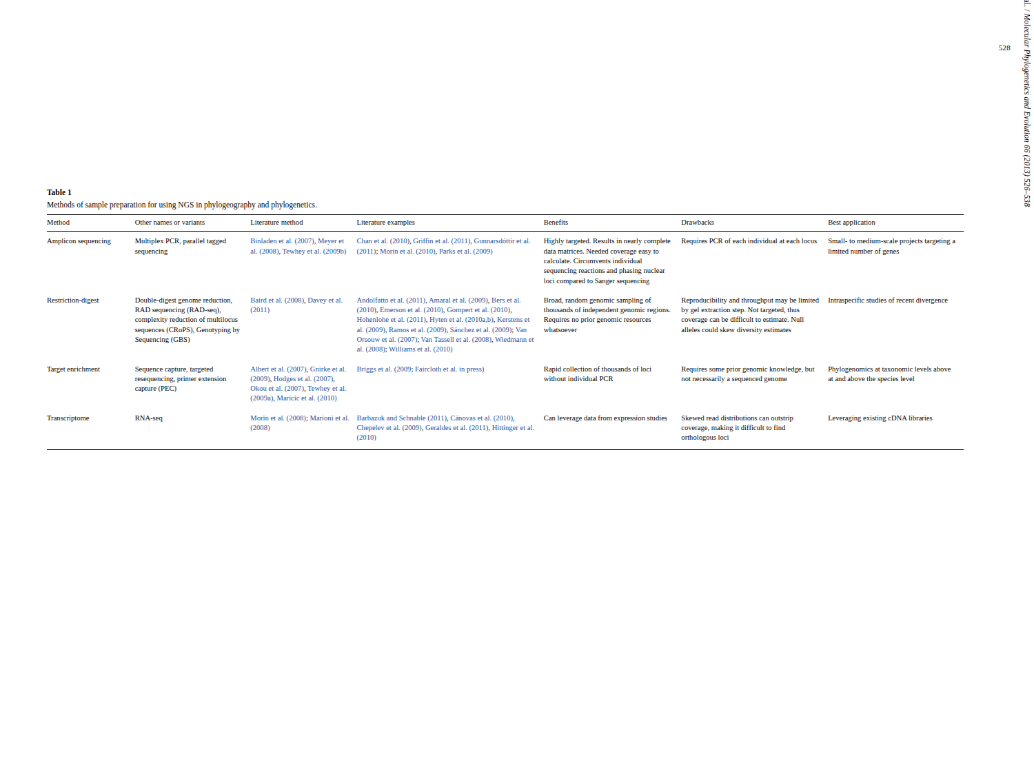528
J.E. McCormack et al. / Molecular Phylogenetics and Evolution 66 (2013) 526–538
Table 1
Methods of sample preparation for using NGS in phylogeography and phylogenetics.
| Method | Other names or variants | Literature method | Literature examples | Benefits | Drawbacks | Best application |
| --- | --- | --- | --- | --- | --- | --- |
| Amplicon sequencing | Multiplex PCR, parallel tagged sequencing | Binladen et al. (2007) , Meyer et al. (2008) , Tewhey et al. (2009b) | Chan et al. (2010) , Griffin et al. (2011) , Gunnarsdóttir et al. (2011) ; Morin et al. (2010) , Parks et al. (2009) | Highly targeted. Results in nearly complete data matrices. Needed coverage easy to calculate. Circumvents individual sequencing reactions and phasing nuclear loci compared to Sanger sequencing | Requires PCR of each individual at each locus | Small- to medium-scale projects targeting a limited number of genes |
| Restriction-digest | Double-digest genome reduction, RAD sequencing (RAD-seq), complexity reduction of multilocus sequences (CRoPS), Genotyping by Sequencing (GBS) | Baird et al. (2008) , Davey et al. (2011) | Andolfatto et al. (2011) , Amaral et al. (2009) , Bers et al. (2010) , Emerson et al. (2010) , Gompert et al. (2010) , Hohenlohe et al. (2011) , Hyten et al. (2010a,b) , Kerstens et al. (2009) , Ramos et al. (2009) , Sánchez et al. (2009) ; Van Orsouw et al. (2007) ; Van Tassell et al. (2008) , Wiedmann et al. (2008) ; Williams et al. (2010) | Broad, random genomic sampling of thousands of independent genomic regions. Requires no prior genomic resources whatsoever | Reproducibility and throughput may be limited by gel extraction step. Not targeted, thus coverage can be difficult to estimate. Null alleles could skew diversity estimates | Intraspecific studies of recent divergence |
| Target enrichment | Sequence capture, targeted resequencing, primer extension capture (PEC) | Albert et al. (2007) , Gnirke et al. (2009) , Hodges et al. (2007) , Okou et al. (2007) , Tewhey et al. (2009a) , Maricic et al. (2010) | Briggs et al. (2009 ; Faircloth et al. in press) | Rapid collection of thousands of loci without individual PCR | Requires some prior genomic knowledge, but not necessarily a sequenced genome | Phylogenomics at taxonomic levels above at and above the species level |
| Transcriptome | RNA-seq | Morin et al. (2008) ; Marioni et al. (2008) | Barbazuk and Schnable (2011) , Cánovas et al. (2010) , Chepelev et al. (2009) , Geraldes et al. (2011) , Hittinger et al. (2010) | Can leverage data from expression studies | Skewed read distributions can outstrip coverage, making it difficult to find orthologous loci | Leveraging existing cDNA libraries |